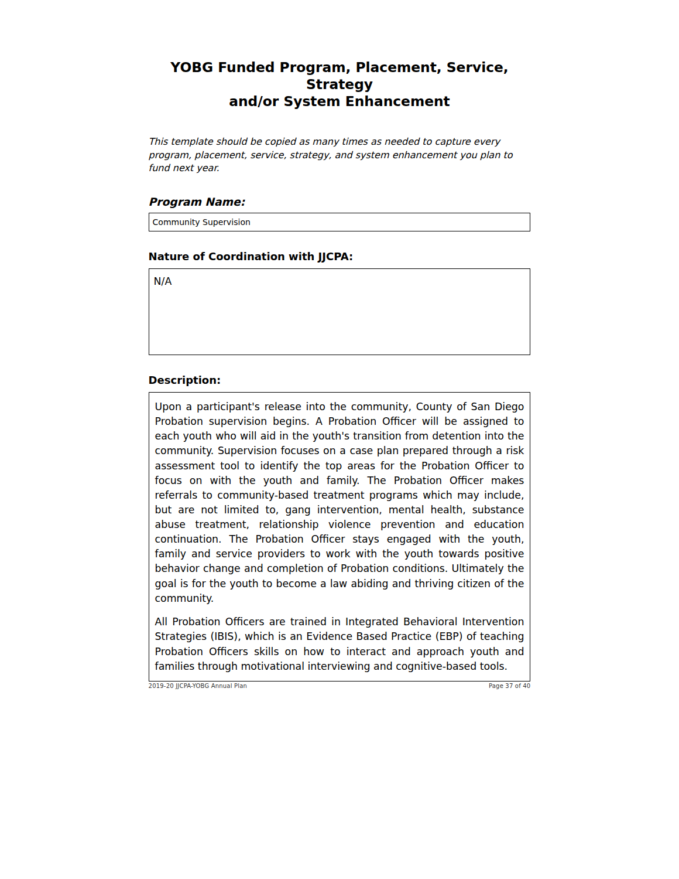YOBG Funded Program, Placement, Service, Strategy
and/or System Enhancement
This template should be copied as many times as needed to capture every program, placement, service, strategy, and system enhancement you plan to fund next year.
Program Name:
Community Supervision
Nature of Coordination with JJCPA:
N/A
Description:
Upon a participant's release into the community, County of San Diego Probation supervision begins. A Probation Officer will be assigned to each youth who will aid in the youth's transition from detention into the community. Supervision focuses on a case plan prepared through a risk assessment tool to identify the top areas for the Probation Officer to focus on with the youth and family. The Probation Officer makes referrals to community-based treatment programs which may include, but are not limited to, gang intervention, mental health, substance abuse treatment, relationship violence prevention and education continuation. The Probation Officer stays engaged with the youth, family and service providers to work with the youth towards positive behavior change and completion of Probation conditions. Ultimately the goal is for the youth to become a law abiding and thriving citizen of the community.
All Probation Officers are trained in Integrated Behavioral Intervention Strategies (IBIS), which is an Evidence Based Practice (EBP) of teaching Probation Officers skills on how to interact and approach youth and families through motivational interviewing and cognitive-based tools.
2019-20 JJCPA-YOBG Annual Plan
Page 37 of 40